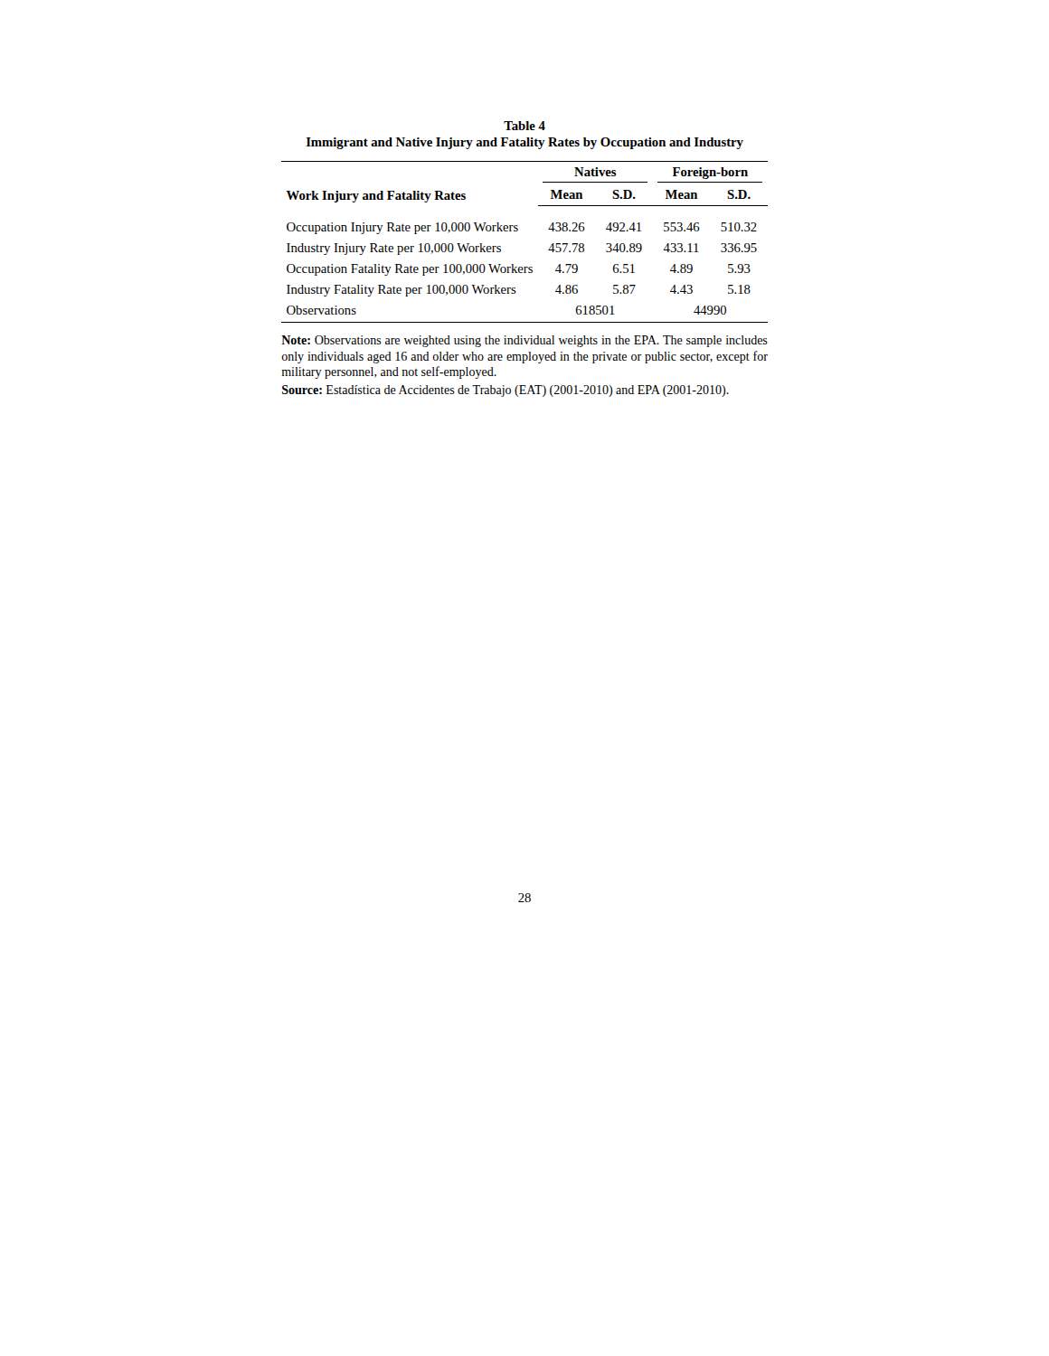Table 4
Immigrant and Native Injury and Fatality Rates by Occupation and Industry
| Work Injury and Fatality Rates | Natives | Foreign-born |
| --- | --- | --- |
| Mean | S.D. | Mean | S.D. |
| Occupation Injury Rate per 10,000 Workers | 438.26 | 492.41 | 553.46 | 510.32 |
| Industry Injury Rate per 10,000 Workers | 457.78 | 340.89 | 433.11 | 336.95 |
| Occupation Fatality Rate per 100,000 Workers | 4.79 | 6.51 | 4.89 | 5.93 |
| Industry Fatality Rate per 100,000 Workers | 4.86 | 5.87 | 4.43 | 5.18 |
| Observations | 618501 | 44990 |
Note: Observations are weighted using the individual weights in the EPA. The sample includes only individuals aged 16 and older who are employed in the private or public sector, except for military personnel, and not self-employed.
Source: Estadística de Accidentes de Trabajo (EAT) (2001-2010) and EPA (2001-2010).
28